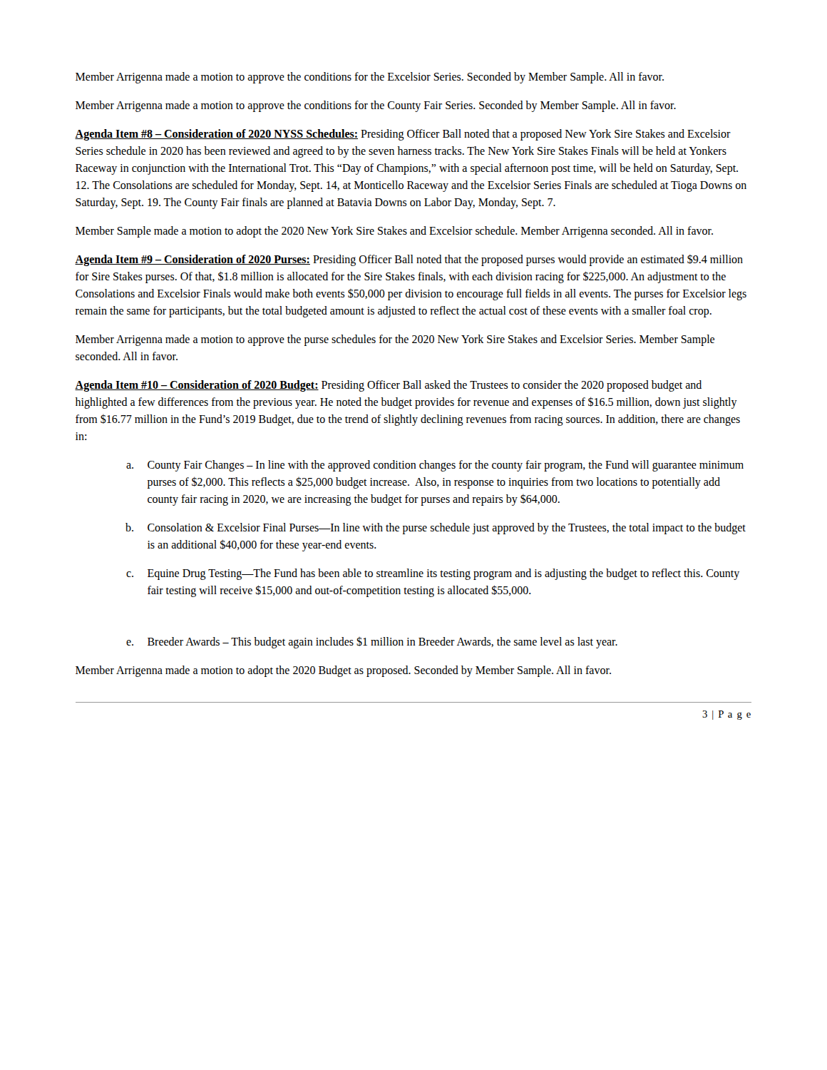Member Arrigenna made a motion to approve the conditions for the Excelsior Series. Seconded by Member Sample. All in favor.
Member Arrigenna made a motion to approve the conditions for the County Fair Series. Seconded by Member Sample. All in favor.
Agenda Item #8 – Consideration of 2020 NYSS Schedules: Presiding Officer Ball noted that a proposed New York Sire Stakes and Excelsior Series schedule in 2020 has been reviewed and agreed to by the seven harness tracks. The New York Sire Stakes Finals will be held at Yonkers Raceway in conjunction with the International Trot. This “Day of Champions,” with a special afternoon post time, will be held on Saturday, Sept. 12. The Consolations are scheduled for Monday, Sept. 14, at Monticello Raceway and the Excelsior Series Finals are scheduled at Tioga Downs on Saturday, Sept. 19. The County Fair finals are planned at Batavia Downs on Labor Day, Monday, Sept. 7.
Member Sample made a motion to adopt the 2020 New York Sire Stakes and Excelsior schedule. Member Arrigenna seconded. All in favor.
Agenda Item #9 – Consideration of 2020 Purses: Presiding Officer Ball noted that the proposed purses would provide an estimated $9.4 million for Sire Stakes purses. Of that, $1.8 million is allocated for the Sire Stakes finals, with each division racing for $225,000. An adjustment to the Consolations and Excelsior Finals would make both events $50,000 per division to encourage full fields in all events. The purses for Excelsior legs remain the same for participants, but the total budgeted amount is adjusted to reflect the actual cost of these events with a smaller foal crop.
Member Arrigenna made a motion to approve the purse schedules for the 2020 New York Sire Stakes and Excelsior Series. Member Sample seconded. All in favor.
Agenda Item #10 – Consideration of 2020 Budget: Presiding Officer Ball asked the Trustees to consider the 2020 proposed budget and highlighted a few differences from the previous year. He noted the budget provides for revenue and expenses of $16.5 million, down just slightly from $16.77 million in the Fund’s 2019 Budget, due to the trend of slightly declining revenues from racing sources. In addition, there are changes in:
County Fair Changes – In line with the approved condition changes for the county fair program, the Fund will guarantee minimum purses of $2,000. This reflects a $25,000 budget increase. Also, in response to inquiries from two locations to potentially add county fair racing in 2020, we are increasing the budget for purses and repairs by $64,000.
Consolation & Excelsior Final Purses—In line with the purse schedule just approved by the Trustees, the total impact to the budget is an additional $40,000 for these year-end events.
Equine Drug Testing—The Fund has been able to streamline its testing program and is adjusting the budget to reflect this. County fair testing will receive $15,000 and out-of-competition testing is allocated $55,000.
Breeder Awards – This budget again includes $1 million in Breeder Awards, the same level as last year.
Member Arrigenna made a motion to adopt the 2020 Budget as proposed. Seconded by Member Sample. All in favor.
3 | P a g e